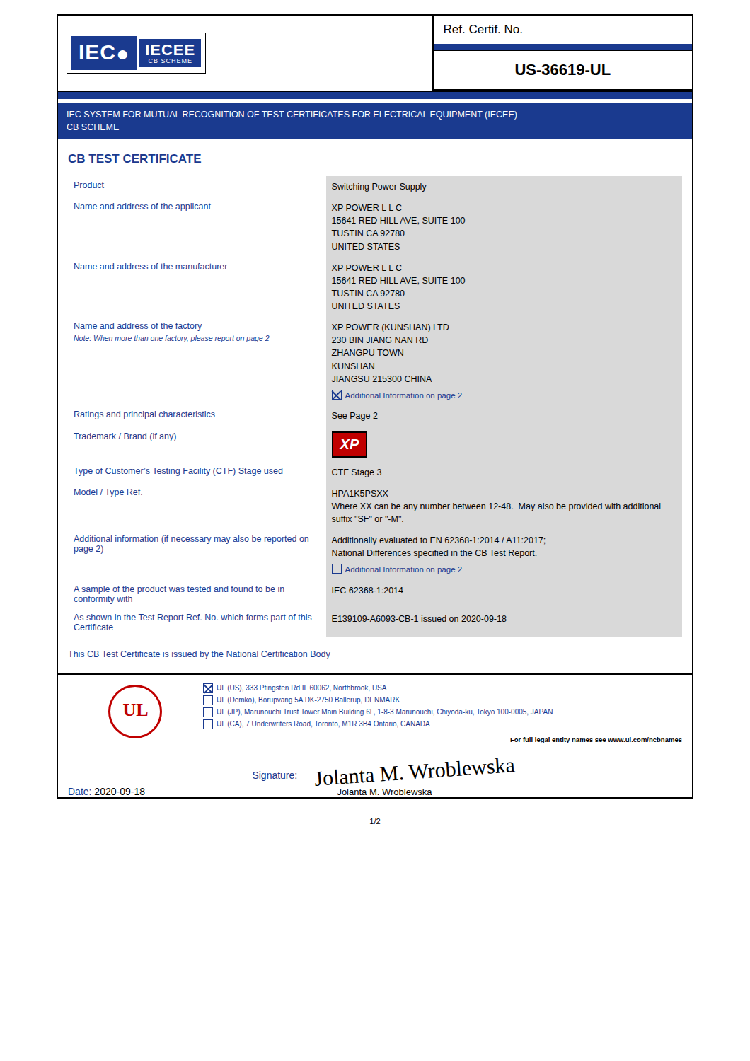IEC● IECEE CB SCHEME
Ref. Certif. No.
US-36619-UL
IEC SYSTEM FOR MUTUAL RECOGNITION OF TEST CERTIFICATES FOR ELECTRICAL EQUIPMENT (IECEE)
CB SCHEME
CB TEST CERTIFICATE
| Product | Switching Power Supply |
| Name and address of the applicant | XP POWER L L C 15641 RED HILL AVE, SUITE 100 TUSTIN CA 92780 UNITED STATES |
| Name and address of the manufacturer | XP POWER L L C 15641 RED HILL AVE, SUITE 100 TUSTIN CA 92780 UNITED STATES |
| Name and address of the factory Note: When more than one factory, please report on page 2 | XP POWER (KUNSHAN) LTD 230 BIN JIANG NAN RD ZHANGPU TOWN KUNSHAN JIANGSU 215300 CHINA Additional Information on page 2 |
| Ratings and principal characteristics | See Page 2 |
| Trademark / Brand (if any) | XP |
| Type of Customer’s Testing Facility (CTF) Stage used | CTF Stage 3 |
| Model / Type Ref. | HPA1K5PSXX Where XX can be any number between 12-48. May also be provided with additional suffix "SF" or "-M". |
| Additional information (if necessary may also be reported on page 2) | Additionally evaluated to EN 62368-1:2014 / A11:2017; National Differences specified in the CB Test Report. Additional Information on page 2 |
| A sample of the product was tested and found to be in conformity with | IEC 62368-1:2014 |
| As shown in the Test Report Ref. No. which forms part of this Certificate | E139109-A6093-CB-1 issued on 2020-09-18 |
This CB Test Certificate is issued by the National Certification Body
UL
UL (US), 333 Pfingsten Rd IL 60062, Northbrook, USA
UL (Demko), Borupvang 5A DK-2750 Ballerup, DENMARK
UL (JP), Marunouchi Trust Tower Main Building 6F, 1-8-3 Marunouchi, Chiyoda-ku, Tokyo 100-0005, JAPAN
UL (CA), 7 Underwriters Road, Toronto, M1R 3B4 Ontario, CANADA
For full legal entity names see www.ul.com/ncbnames
Date: 2020-09-18
Signature: Jolanta M. Wroblewska
Jolanta M. Wroblewska
1/2